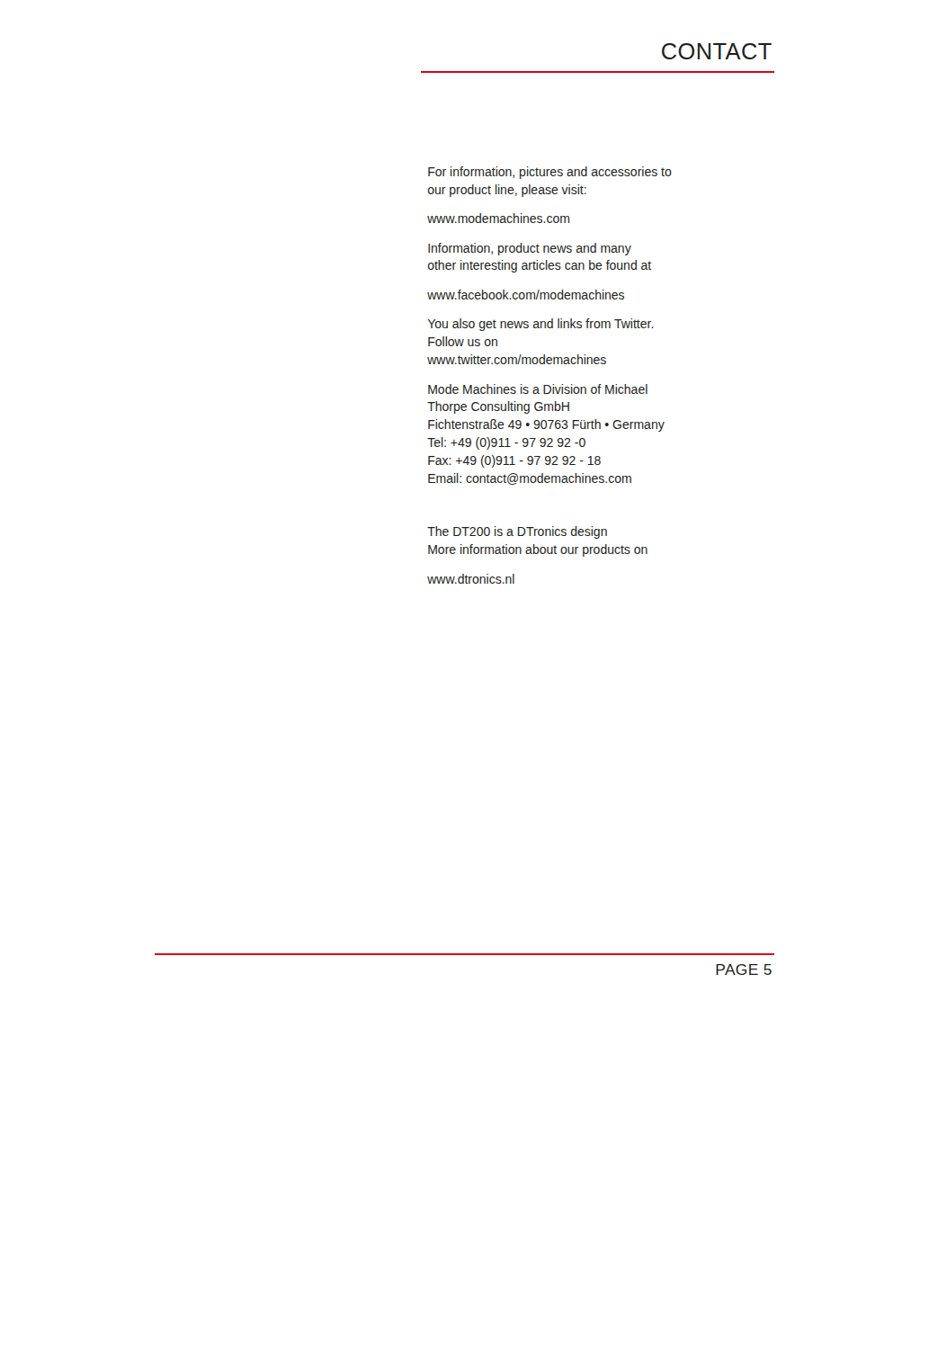CONTACT
For information, pictures and accessories to
our product line, please visit:
www.modemachines.com
Information, product news and many
other interesting articles can be found at
www.facebook.com/modemachines
You also get news and links from Twitter.
Follow us on
www.twitter.com/modemachines
Mode Machines is a Division of Michael
Thorpe Consulting GmbH
Fichtenstraße 49 • 90763 Fürth • Germany
Tel: +49 (0)911 - 97 92 92 -0
Fax: +49 (0)911 - 97 92 92 - 18
Email: contact@modemachines.com
The DT200 is a DTronics design
More information about our products on
www.dtronics.nl
PAGE 5